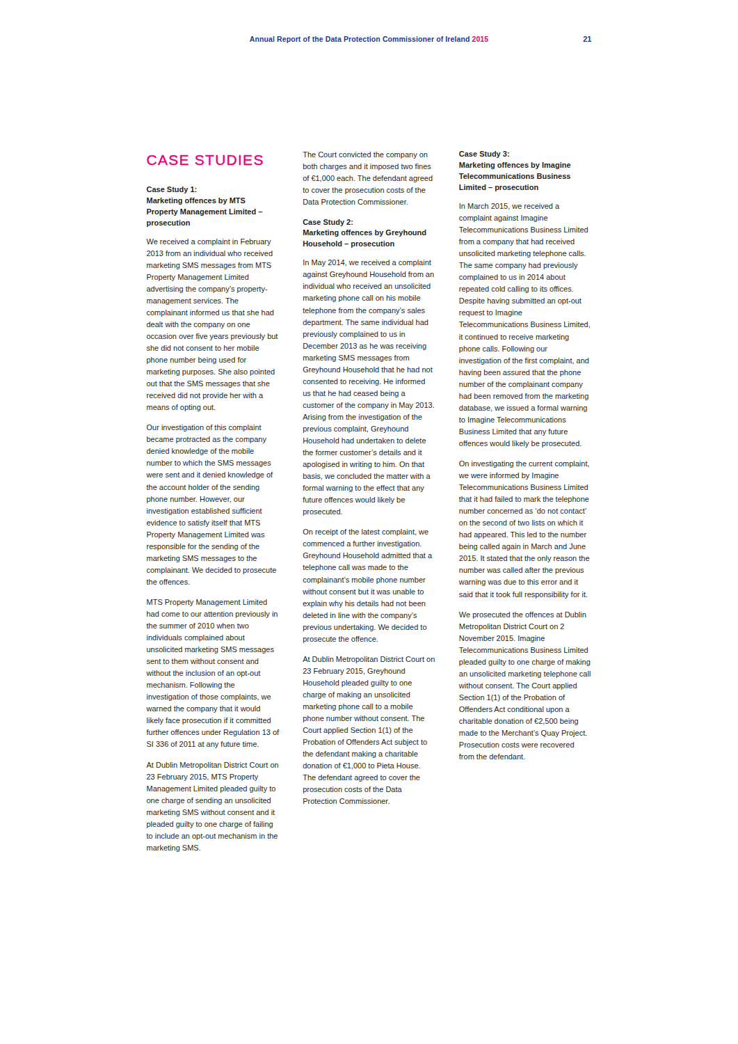Annual Report of the Data Protection Commissioner of Ireland 2015
21
Case Studies
Case Study 1:
Marketing offences by MTS Property Management Limited – prosecution
We received a complaint in February 2013 from an individual who received marketing SMS messages from MTS Property Management Limited advertising the company’s property-management services. The complainant informed us that she had dealt with the company on one occasion over five years previously but she did not consent to her mobile phone number being used for marketing purposes. She also pointed out that the SMS messages that she received did not provide her with a means of opting out.
Our investigation of this complaint became protracted as the company denied knowledge of the mobile number to which the SMS messages were sent and it denied knowledge of the account holder of the sending phone number. However, our investigation established sufficient evidence to satisfy itself that MTS Property Management Limited was responsible for the sending of the marketing SMS messages to the complainant. We decided to prosecute the offences.
MTS Property Management Limited had come to our attention previously in the summer of 2010 when two individuals complained about unsolicited marketing SMS messages sent to them without consent and without the inclusion of an opt-out mechanism. Following the investigation of those complaints, we warned the company that it would likely face prosecution if it committed further offences under Regulation 13 of SI 336 of 2011 at any future time.
At Dublin Metropolitan District Court on 23 February 2015, MTS Property Management Limited pleaded guilty to one charge of sending an unsolicited marketing SMS without consent and it pleaded guilty to one charge of failing to include an opt-out mechanism in the marketing SMS.
The Court convicted the company on both charges and it imposed two fines of €1,000 each. The defendant agreed to cover the prosecution costs of the Data Protection Commissioner.
Case Study 2:
Marketing offences by Greyhound Household – prosecution
In May 2014, we received a complaint against Greyhound Household from an individual who received an unsolicited marketing phone call on his mobile telephone from the company’s sales department. The same individual had previously complained to us in December 2013 as he was receiving marketing SMS messages from Greyhound Household that he had not consented to receiving. He informed us that he had ceased being a customer of the company in May 2013. Arising from the investigation of the previous complaint, Greyhound Household had undertaken to delete the former customer’s details and it apologised in writing to him. On that basis, we concluded the matter with a formal warning to the effect that any future offences would likely be prosecuted.
On receipt of the latest complaint, we commenced a further investigation. Greyhound Household admitted that a telephone call was made to the complainant’s mobile phone number without consent but it was unable to explain why his details had not been deleted in line with the company’s previous undertaking. We decided to prosecute the offence.
At Dublin Metropolitan District Court on 23 February 2015, Greyhound Household pleaded guilty to one charge of making an unsolicited marketing phone call to a mobile phone number without consent. The Court applied Section 1(1) of the Probation of Offenders Act subject to the defendant making a charitable donation of €1,000 to Pieta House. The defendant agreed to cover the prosecution costs of the Data Protection Commissioner.
Case Study 3:
Marketing offences by Imagine Telecommunications Business Limited – prosecution
In March 2015, we received a complaint against Imagine Telecommunications Business Limited from a company that had received unsolicited marketing telephone calls. The same company had previously complained to us in 2014 about repeated cold calling to its offices. Despite having submitted an opt-out request to Imagine Telecommunications Business Limited, it continued to receive marketing phone calls. Following our investigation of the first complaint, and having been assured that the phone number of the complainant company had been removed from the marketing database, we issued a formal warning to Imagine Telecommunications Business Limited that any future offences would likely be prosecuted.
On investigating the current complaint, we were informed by Imagine Telecommunications Business Limited that it had failed to mark the telephone number concerned as ‘do not contact’ on the second of two lists on which it had appeared. This led to the number being called again in March and June 2015. It stated that the only reason the number was called after the previous warning was due to this error and it said that it took full responsibility for it.
We prosecuted the offences at Dublin Metropolitan District Court on 2 November 2015. Imagine Telecommunications Business Limited pleaded guilty to one charge of making an unsolicited marketing telephone call without consent. The Court applied Section 1(1) of the Probation of Offenders Act conditional upon a charitable donation of €2,500 being made to the Merchant’s Quay Project. Prosecution costs were recovered from the defendant.